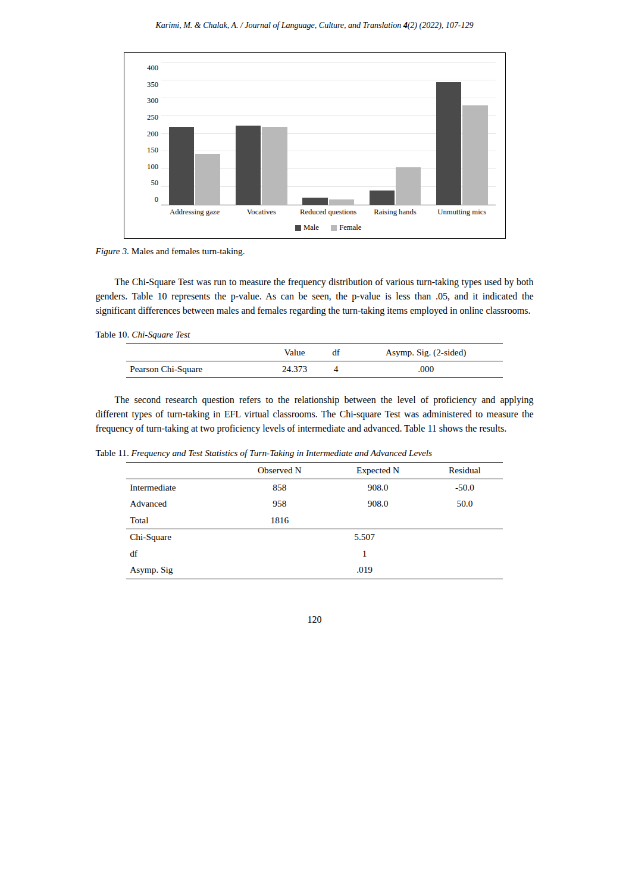Karimi, M. & Chalak, A. / Journal of Language, Culture, and Translation 4(2) (2022), 107-129
400 350 300 250 200 150 100 50 0
Addressing gaze Vocatives Reduced questions Raising hands Unmutting mics
Male Female
Figure 3. Males and females turn-taking.
The Chi-Square Test was run to measure the frequency distribution of various turn-taking types used by both genders. Table 10 represents the p-value. As can be seen, the p-value is less than .05, and it indicated the significant differences between males and females regarding the turn-taking items employed in online classrooms.
Table 10. Chi-Square Test
| | Value | df | Asymp. Sig. (2-sided) |
| --- | --- | --- | --- |
| Pearson Chi-Square | 24.373 | 4 | .000 |
The second research question refers to the relationship between the level of proficiency and applying different types of turn-taking in EFL virtual classrooms. The Chi-square Test was administered to measure the frequency of turn-taking at two proficiency levels of intermediate and advanced. Table 11 shows the results.
Table 11. Frequency and Test Statistics of Turn-Taking in Intermediate and Advanced Levels
| | Observed N | Expected N | Residual |
| --- | --- | --- | --- |
| Intermediate | 858 | 908.0 | -50.0 |
| Advanced | 958 | 908.0 | 50.0 |
| Total | 1816 | | |
| Chi-Square | 5.507 |
| df | 1 |
| Asymp. Sig | .019 |
120